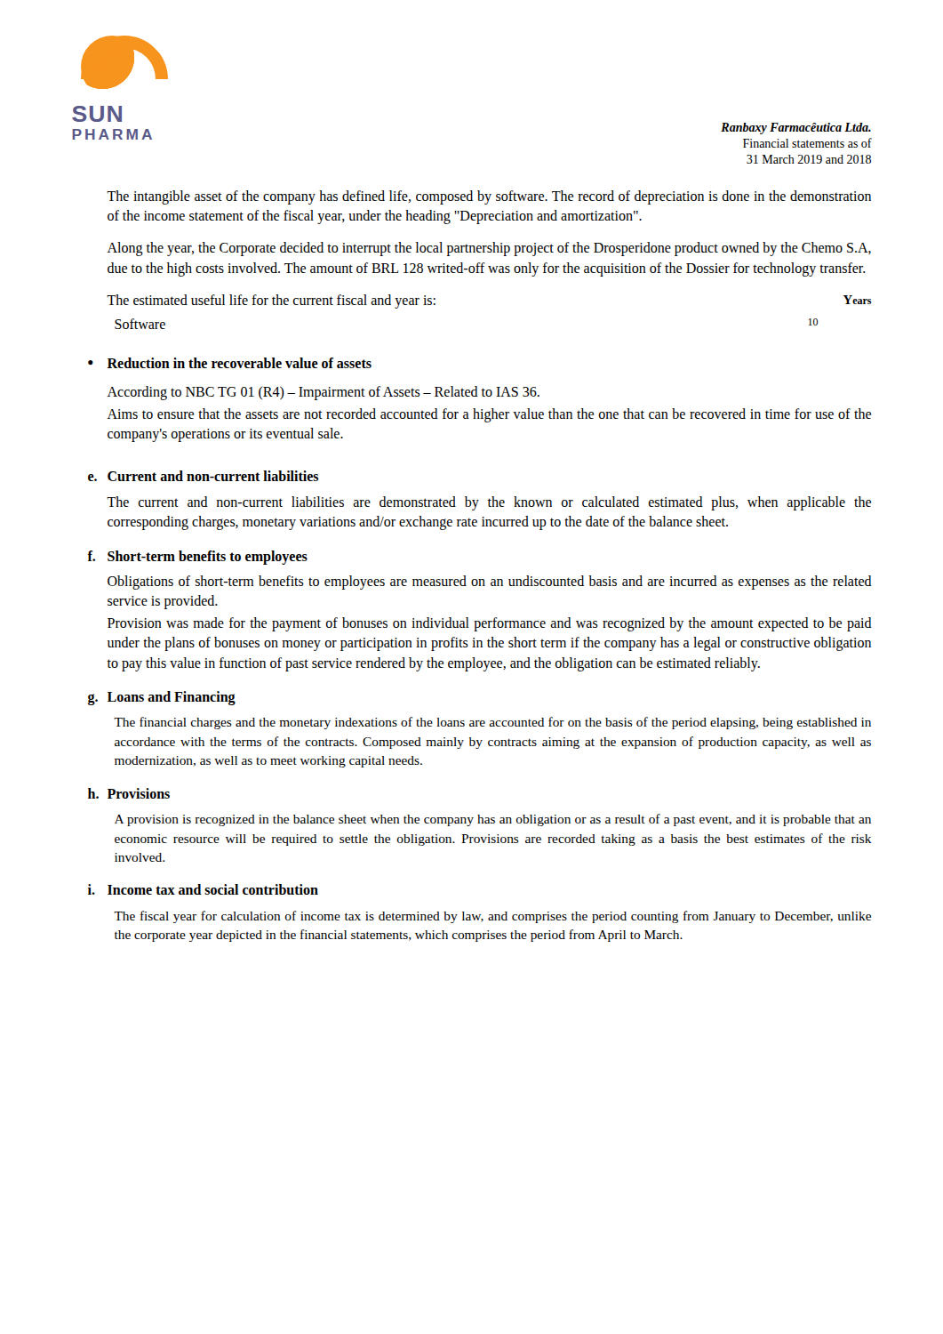SUN PHARMA
Ranbaxy Farmacêutica Ltda.
Financial statements as of
31 March 2019 and 2018
The intangible asset of the company has defined life, composed by software. The record of depreciation is done in the demonstration of the income statement of the fiscal year, under the heading "Depreciation and amortization".
Along the year, the Corporate decided to interrupt the local partnership project of the Drosperidone product owned by the Chemo S.A, due to the high costs involved. The amount of BRL 128 writed-off was only for the acquisition of the Dossier for technology transfer.
Years The estimated useful life for the current fiscal and year is:
Software 10
Reduction in the recoverable value of assets
According to NBC TG 01 (R4) – Impairment of Assets – Related to IAS 36.
Aims to ensure that the assets are not recorded accounted for a higher value than the one that can be recovered in time for use of the company's operations or its eventual sale.
e. Current and non-current liabilities
The current and non-current liabilities are demonstrated by the known or calculated estimated plus, when applicable the corresponding charges, monetary variations and/or exchange rate incurred up to the date of the balance sheet.
f. Short-term benefits to employees
Obligations of short-term benefits to employees are measured on an undiscounted basis and are incurred as expenses as the related service is provided.
Provision was made for the payment of bonuses on individual performance and was recognized by the amount expected to be paid under the plans of bonuses on money or participation in profits in the short term if the company has a legal or constructive obligation to pay this value in function of past service rendered by the employee, and the obligation can be estimated reliably.
g. Loans and Financing
The financial charges and the monetary indexations of the loans are accounted for on the basis of the period elapsing, being established in accordance with the terms of the contracts. Composed mainly by contracts aiming at the expansion of production capacity, as well as modernization, as well as to meet working capital needs.
h. Provisions
A provision is recognized in the balance sheet when the company has an obligation or as a result of a past event, and it is probable that an economic resource will be required to settle the obligation. Provisions are recorded taking as a basis the best estimates of the risk involved.
i. Income tax and social contribution
The fiscal year for calculation of income tax is determined by law, and comprises the period counting from January to December, unlike the corporate year depicted in the financial statements, which comprises the period from April to March.